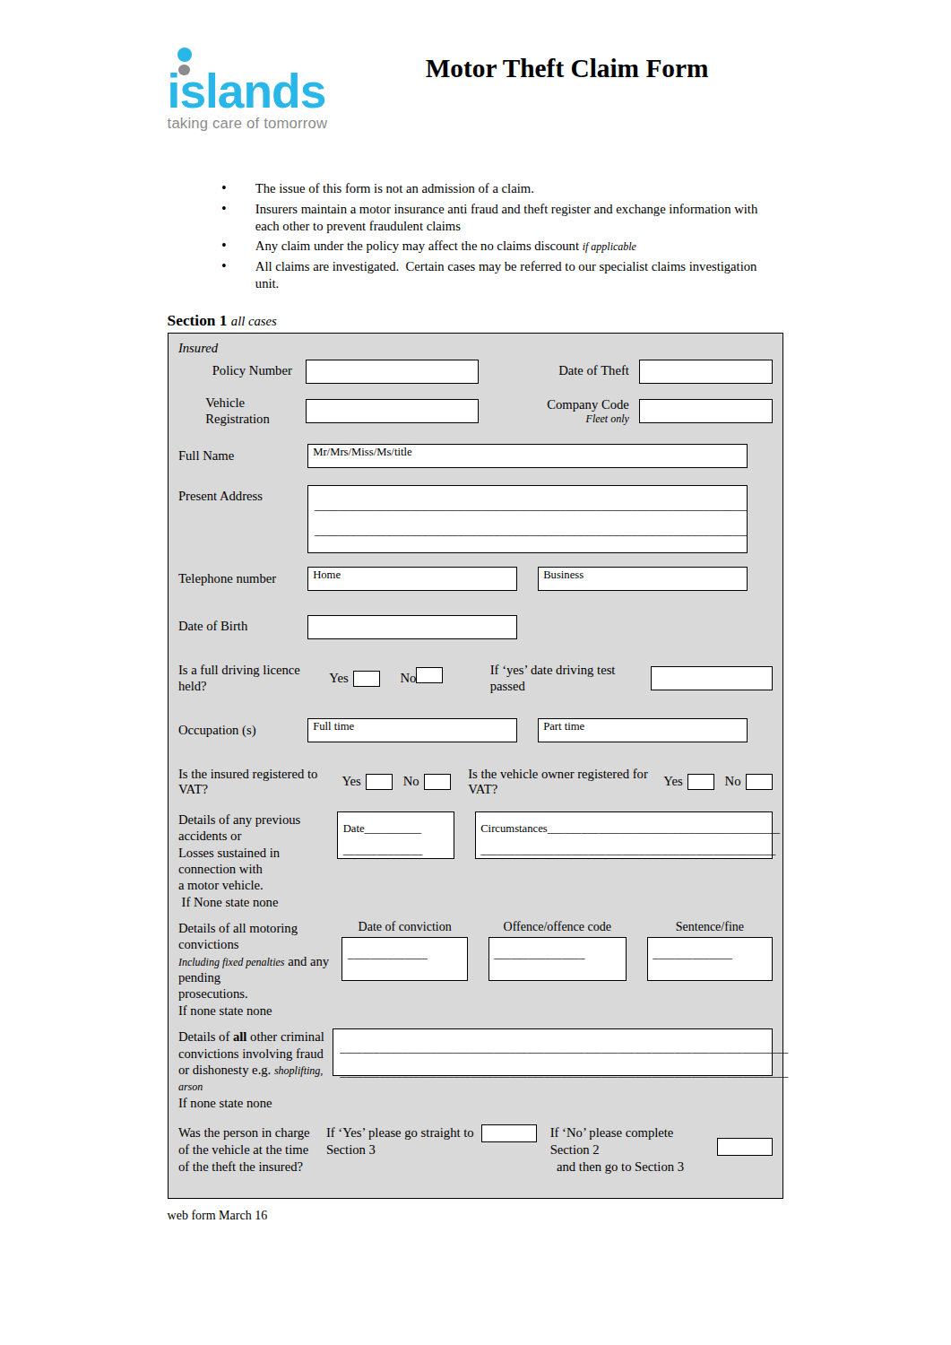islands
taking care of tomorrow
Motor Theft Claim Form
The issue of this form is not an admission of a claim.
Insurers maintain a motor insurance anti fraud and theft register and exchange information with each other to prevent fraudulent claims
Any claim under the policy may affect the no claims discount if applicable
All claims are investigated. Certain cases may be referred to our specialist claims investigation unit.
Section 1 all cases
Insured
Policy Number
Date of Theft
Vehicle Registration
Company CodeFleet only
Full Name
Mr/Mrs/Miss/Ms/title
Present Address
_______________________________________________________________________________ _______________________________________________________________________________ _______________________________ Postcode_______________________________________
Telephone number
Home
Business
Date of Birth
Is a full driving licence held?
Yes No If ‘yes’ date driving test passed
Occupation (s)
Full time
Part time
Is the insured registered to VAT? Yes No Is the vehicle owner registered for VAT? Yes No
Details of any previous accidents or
Losses sustained in connection with
a motor vehicle.
If None state none
Date__________
______________
Circumstances_________________________________________
____________________________________________________
Details of all motoring convictions
Including fixed penalties and any pending
prosecutions.
If none state none
Date of conviction
______________
______________
Offence/offence code
________________
________________
Sentence/fine
______________
______________
Details of all other criminal
convictions involving fraud
or dishonesty e.g. shoplifting, arson
If none state none
_______________________________________________________________________________
_______________________________________________________________________________
Was the person in charge
of the vehicle at the time
of the theft the insured?
If ‘Yes’ please go straight to
Section 3
If ‘No’ please complete Section 2
and then go to Section 3
web form March 16